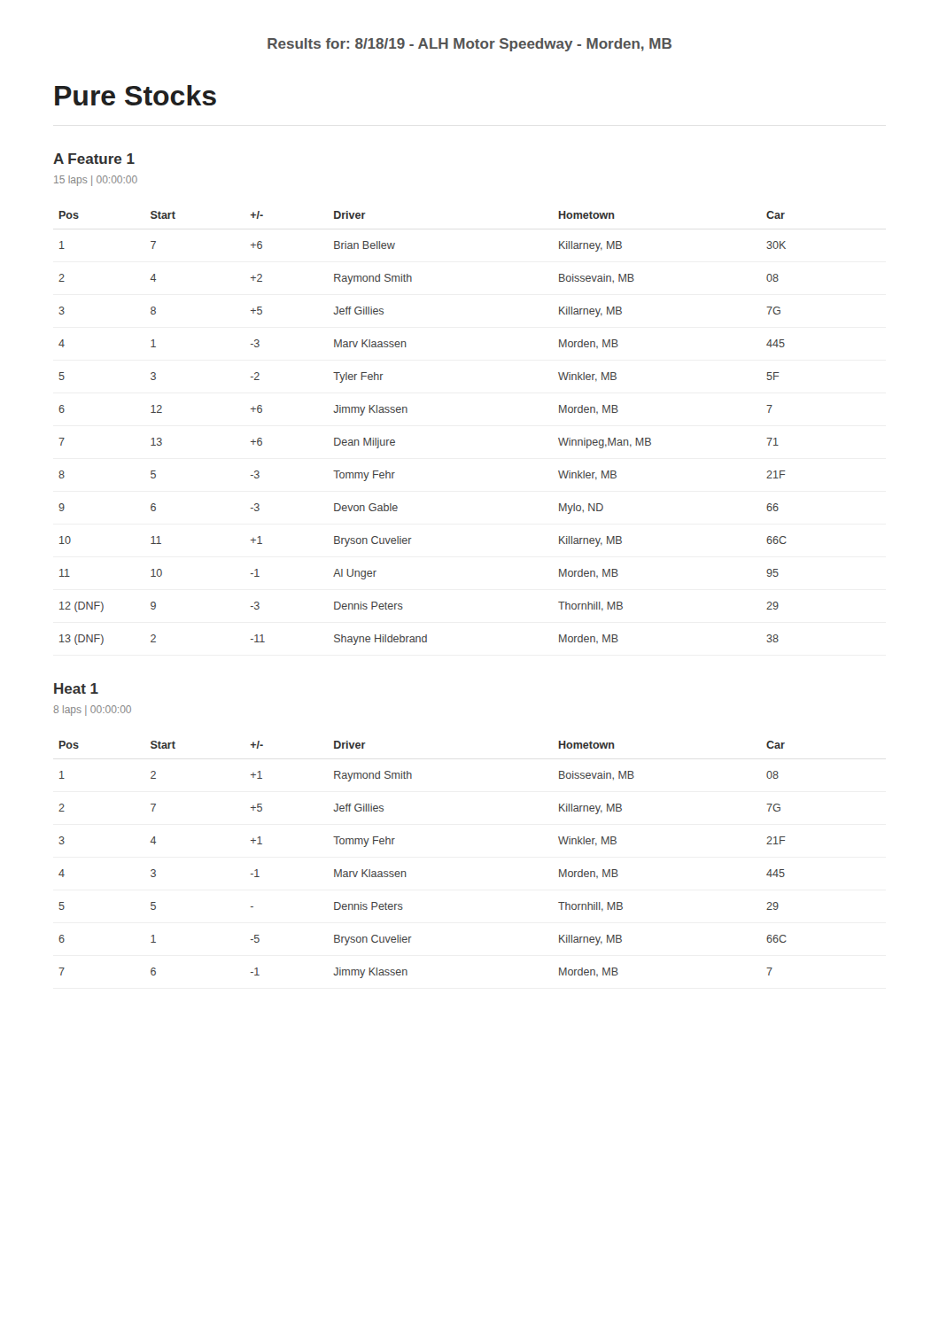Results for: 8/18/19 - ALH Motor Speedway - Morden, MB
Pure Stocks
A Feature 1
15 laps | 00:00:00
| Pos | Start | +/- | Driver | Hometown | Car |
| --- | --- | --- | --- | --- | --- |
| 1 | 7 | +6 | Brian Bellew | Killarney, MB | 30K |
| 2 | 4 | +2 | Raymond Smith | Boissevain, MB | 08 |
| 3 | 8 | +5 | Jeff Gillies | Killarney, MB | 7G |
| 4 | 1 | -3 | Marv Klaassen | Morden, MB | 445 |
| 5 | 3 | -2 | Tyler Fehr | Winkler, MB | 5F |
| 6 | 12 | +6 | Jimmy Klassen | Morden, MB | 7 |
| 7 | 13 | +6 | Dean Miljure | Winnipeg,Man, MB | 71 |
| 8 | 5 | -3 | Tommy Fehr | Winkler, MB | 21F |
| 9 | 6 | -3 | Devon Gable | Mylo, ND | 66 |
| 10 | 11 | +1 | Bryson Cuvelier | Killarney, MB | 66C |
| 11 | 10 | -1 | Al Unger | Morden, MB | 95 |
| 12 (DNF) | 9 | -3 | Dennis Peters | Thornhill, MB | 29 |
| 13 (DNF) | 2 | -11 | Shayne Hildebrand | Morden, MB | 38 |
Heat 1
8 laps | 00:00:00
| Pos | Start | +/- | Driver | Hometown | Car |
| --- | --- | --- | --- | --- | --- |
| 1 | 2 | +1 | Raymond Smith | Boissevain, MB | 08 |
| 2 | 7 | +5 | Jeff Gillies | Killarney, MB | 7G |
| 3 | 4 | +1 | Tommy Fehr | Winkler, MB | 21F |
| 4 | 3 | -1 | Marv Klaassen | Morden, MB | 445 |
| 5 | 5 | - | Dennis Peters | Thornhill, MB | 29 |
| 6 | 1 | -5 | Bryson Cuvelier | Killarney, MB | 66C |
| 7 | 6 | -1 | Jimmy Klassen | Morden, MB | 7 |